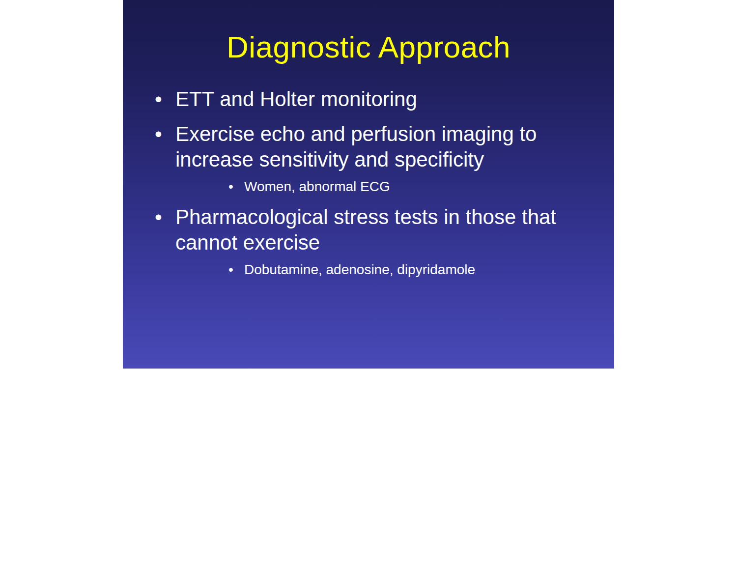Diagnostic Approach
ETT and Holter monitoring
Exercise echo and perfusion imaging to increase sensitivity and specificity
Women, abnormal ECG
Pharmacological stress tests in those that cannot exercise
Dobutamine, adenosine, dipyridamole